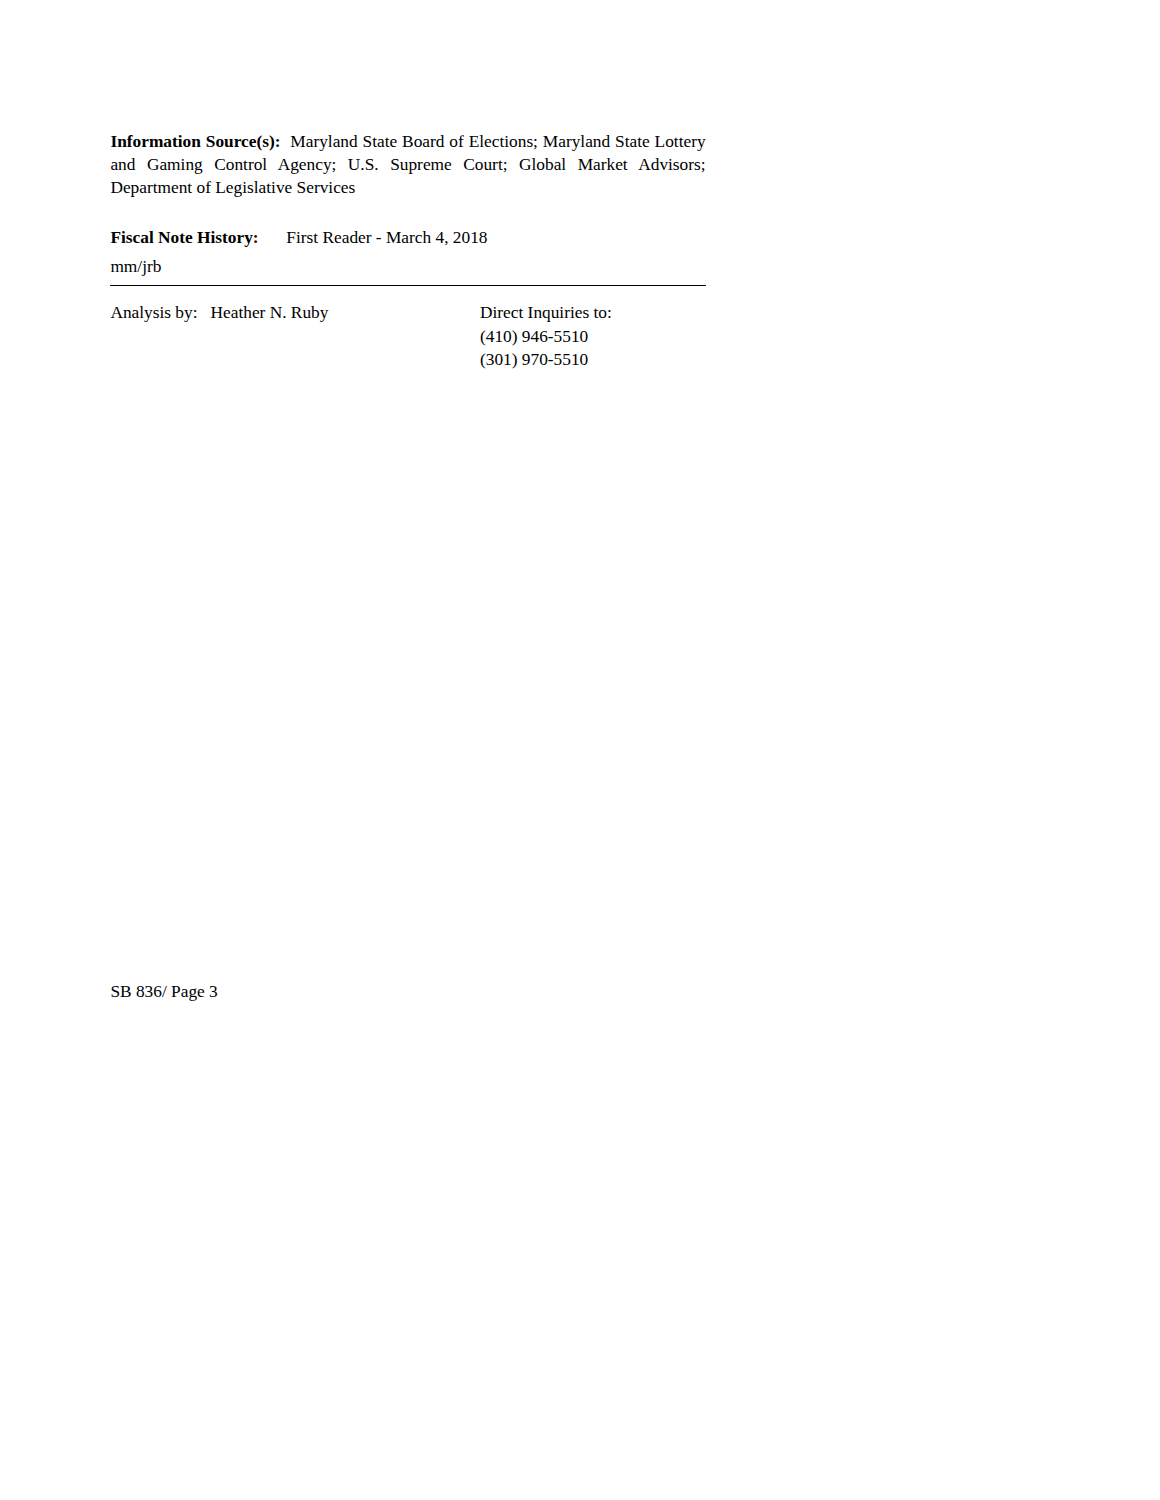Information Source(s): Maryland State Board of Elections; Maryland State Lottery and Gaming Control Agency; U.S. Supreme Court; Global Market Advisors; Department of Legislative Services
Fiscal Note History: First Reader - March 4, 2018
mm/jrb
Analysis by: Heather N. Ruby
Direct Inquiries to:
(410) 946-5510
(301) 970-5510
SB 836/ Page 3